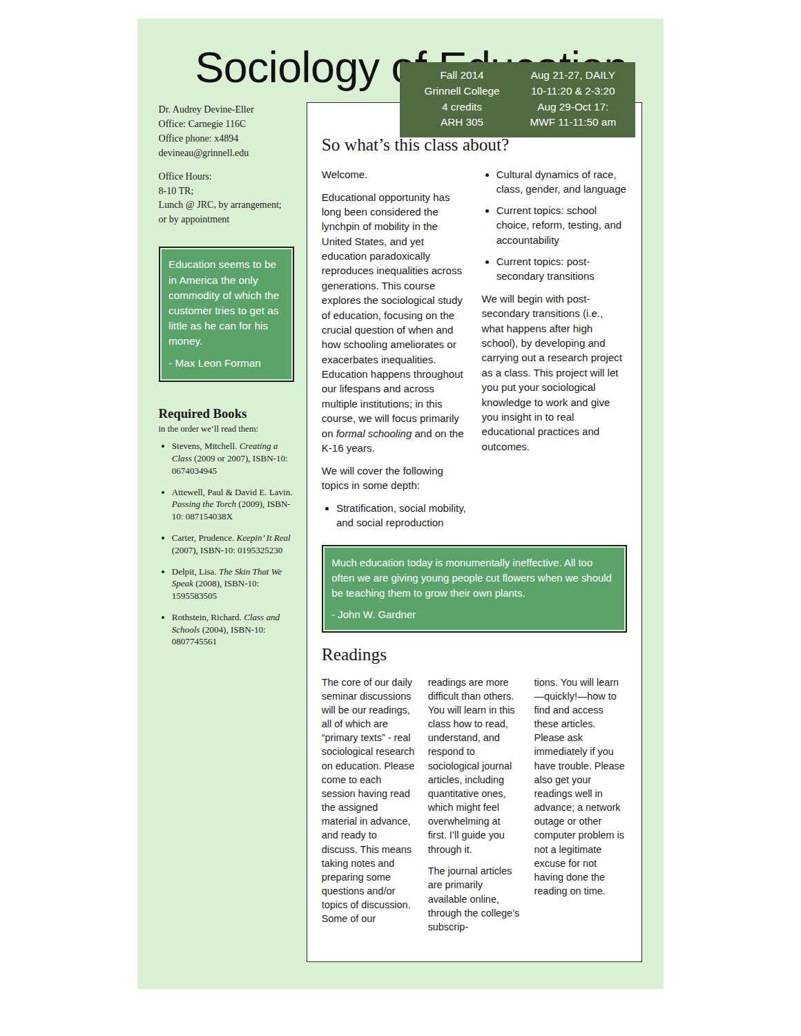Sociology of Education
Dr. Audrey Devine-Eller
Office: Carnegie 116C
Office phone: x4894
devineau@grinnell.edu
Office Hours:
8-10 TR;
Lunch @ JRC, by arrangement;
or by appointment
Education seems to be in America the only commodity of which the customer tries to get as little as he can for his money.
- Max Leon Forman
Required Books
in the order we’ll read them:
Stevens, Mitchell. Creating a Class (2009 or 2007), ISBN-10: 0674034945
Attewell, Paul & David E. Lavin. Passing the Torch (2009), ISBN-10: 087154038X
Carter, Prudence. Keepin’ It Real (2007), ISBN-10: 0195325230
Delpit, Lisa. The Skin That We Speak (2008), ISBN-10: 1595583505
Rothstein, Richard. Class and Schools (2004), ISBN-10: 0807745561
Fall 2014
Grinnell College
4 credits
ARH 305
Aug 21-27, DAILY
10-11:20 & 2-3:20
Aug 29-Oct 17:
MWF 11-11:50 am
So what’s this class about?
Welcome.
Educational opportunity has long been considered the lynchpin of mobility in the United States, and yet education paradoxically reproduces inequalities across generations. This course explores the sociological study of education, focusing on the crucial question of when and how schooling ameliorates or exacerbates inequalities. Education happens throughout our lifespans and across multiple institutions; in this course, we will focus primarily on formal schooling and on the K-16 years.
We will cover the following topics in some depth:
Stratification, social mobility, and social reproduction
Cultural dynamics of race, class, gender, and language
Current topics: school choice, reform, testing, and accountability
Current topics: post-secondary transitions
We will begin with post-secondary transitions (i.e., what happens after high school), by developing and carrying out a research project as a class. This project will let you put your sociological knowledge to work and give you insight in to real educational practices and outcomes.
Much education today is monumentally ineffective. All too often we are giving young people cut flowers when we should be teaching them to grow their own plants.
- John W. Gardner
Readings
The core of our daily seminar discussions will be our readings, all of which are “primary texts” - real sociological research on education. Please come to each session having read the assigned material in advance, and ready to discuss. This means taking notes and preparing some questions and/or topics of discussion. Some of our
readings are more difficult than others. You will learn in this class how to read, understand, and respond to sociological journal articles, including quantitative ones, which might feel overwhelming at first. I’ll guide you through it.
The journal articles are primarily available online, through the college’s subscrip-
tions. You will learn—quickly!—how to find and access these articles. Please ask immediately if you have trouble. Please also get your readings well in advance; a network outage or other computer problem is not a legitimate excuse for not having done the reading on time.